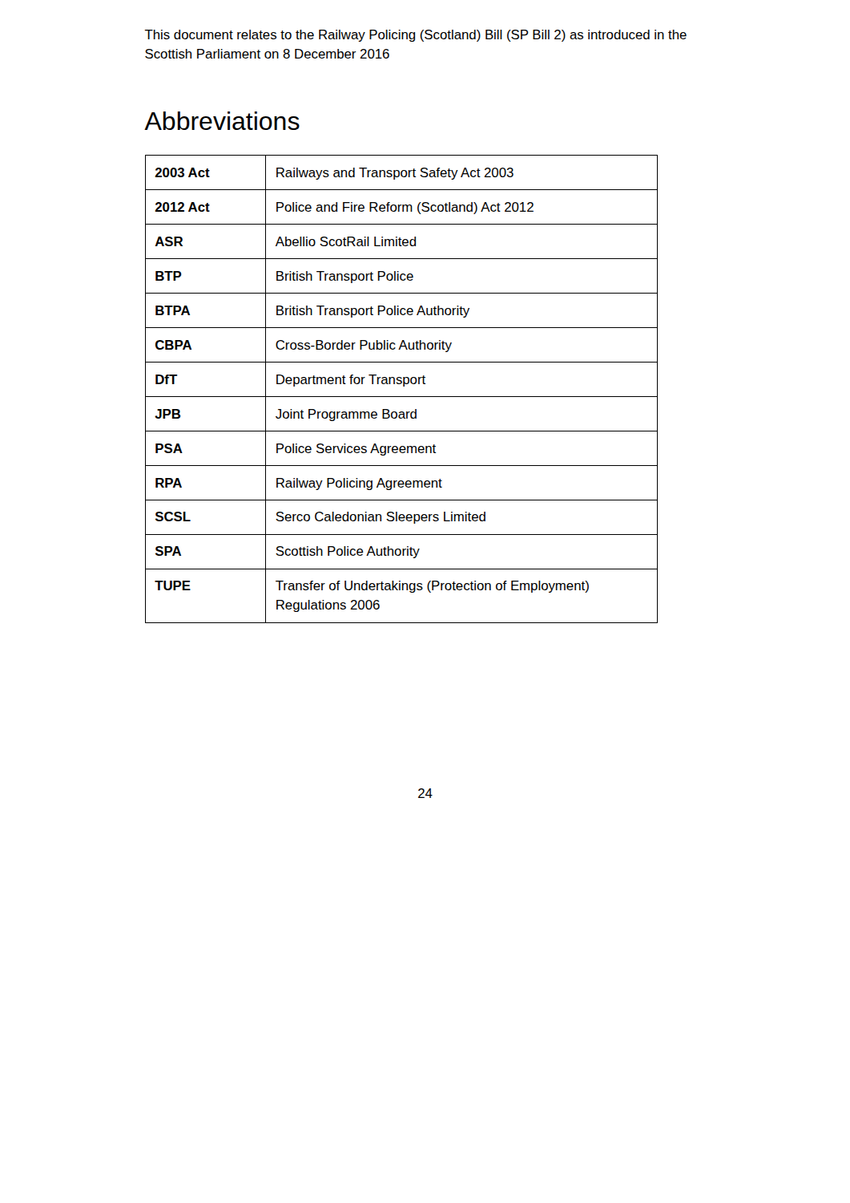This document relates to the Railway Policing (Scotland) Bill (SP Bill 2) as introduced in the Scottish Parliament on 8 December 2016
Abbreviations
| 2003 Act | Railways and Transport Safety Act 2003 |
| 2012 Act | Police and Fire Reform (Scotland) Act 2012 |
| ASR | Abellio ScotRail Limited |
| BTP | British Transport Police |
| BTPA | British Transport Police Authority |
| CBPA | Cross-Border Public Authority |
| DfT | Department for Transport |
| JPB | Joint Programme Board |
| PSA | Police Services Agreement |
| RPA | Railway Policing Agreement |
| SCSL | Serco Caledonian Sleepers Limited |
| SPA | Scottish Police Authority |
| TUPE | Transfer of Undertakings (Protection of Employment) Regulations 2006 |
24